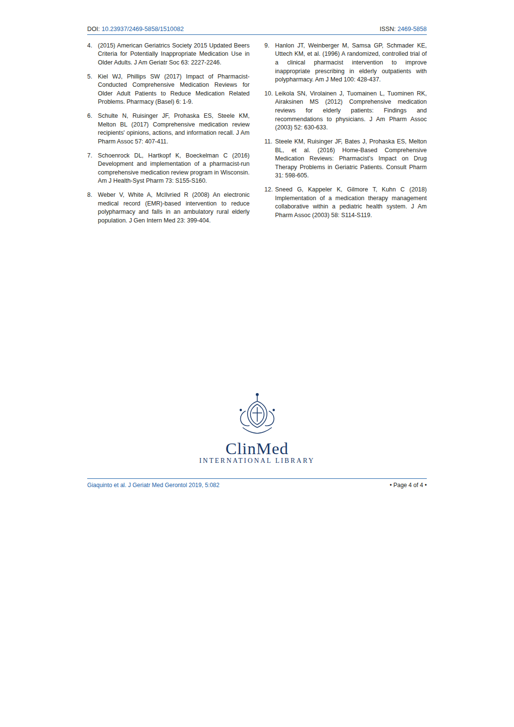DOI: 10.23937/2469-5858/1510082
ISSN: 2469-5858
4.(2015) American Geriatrics Society 2015 Updated Beers Criteria for Potentially Inappropriate Medication Use in Older Adults. J Am Geriatr Soc 63: 2227-2246.
5. Kiel WJ, Phillips SW (2017) Impact of Pharmacist-Conducted Comprehensive Medication Reviews for Older Adult Patients to Reduce Medication Related Problems. Pharmacy (Basel) 6: 1-9.
6. Schulte N, Ruisinger JF, Prohaska ES, Steele KM, Melton BL (2017) Comprehensive medication review recipients' opinions, actions, and information recall. J Am Pharm Assoc 57: 407-411.
7. Schoenrock DL, Hartkopf K, Boeckelman C (2016) Development and implementation of a pharmacist-run comprehensive medication review program in Wisconsin. Am J Health-Syst Pharm 73: S155-S160.
8. Weber V, White A, McIlvried R (2008) An electronic medical record (EMR)-based intervention to reduce polypharmacy and falls in an ambulatory rural elderly population. J Gen Intern Med 23: 399-404.
9. Hanlon JT, Weinberger M, Samsa GP, Schmader KE, Uttech KM, et al. (1996) A randomized, controlled trial of a clinical pharmacist intervention to improve inappropriate prescribing in elderly outpatients with polypharmacy. Am J Med 100: 428-437.
10. Leikola SN, Virolainen J, Tuomainen L, Tuominen RK, Airaksinen MS (2012) Comprehensive medication reviews for elderly patients: Findings and recommendations to physicians. J Am Pharm Assoc (2003) 52: 630-633.
11. Steele KM, Ruisinger JF, Bates J, Prohaska ES, Melton BL, et al. (2016) Home-Based Comprehensive Medication Reviews: Pharmacist's Impact on Drug Therapy Problems in Geriatric Patients. Consult Pharm 31: 598-605.
12. Sneed G, Kappeler K, Gilmore T, Kuhn C (2018) Implementation of a medication therapy management collaborative within a pediatric health system. J Am Pharm Assoc (2003) 58: S114-S119.
ClinMed
INTERNATIONAL LIBRARY
Giaquinto et al. J Geriatr Med Gerontol 2019, 5:082
• Page 4 of 4 •